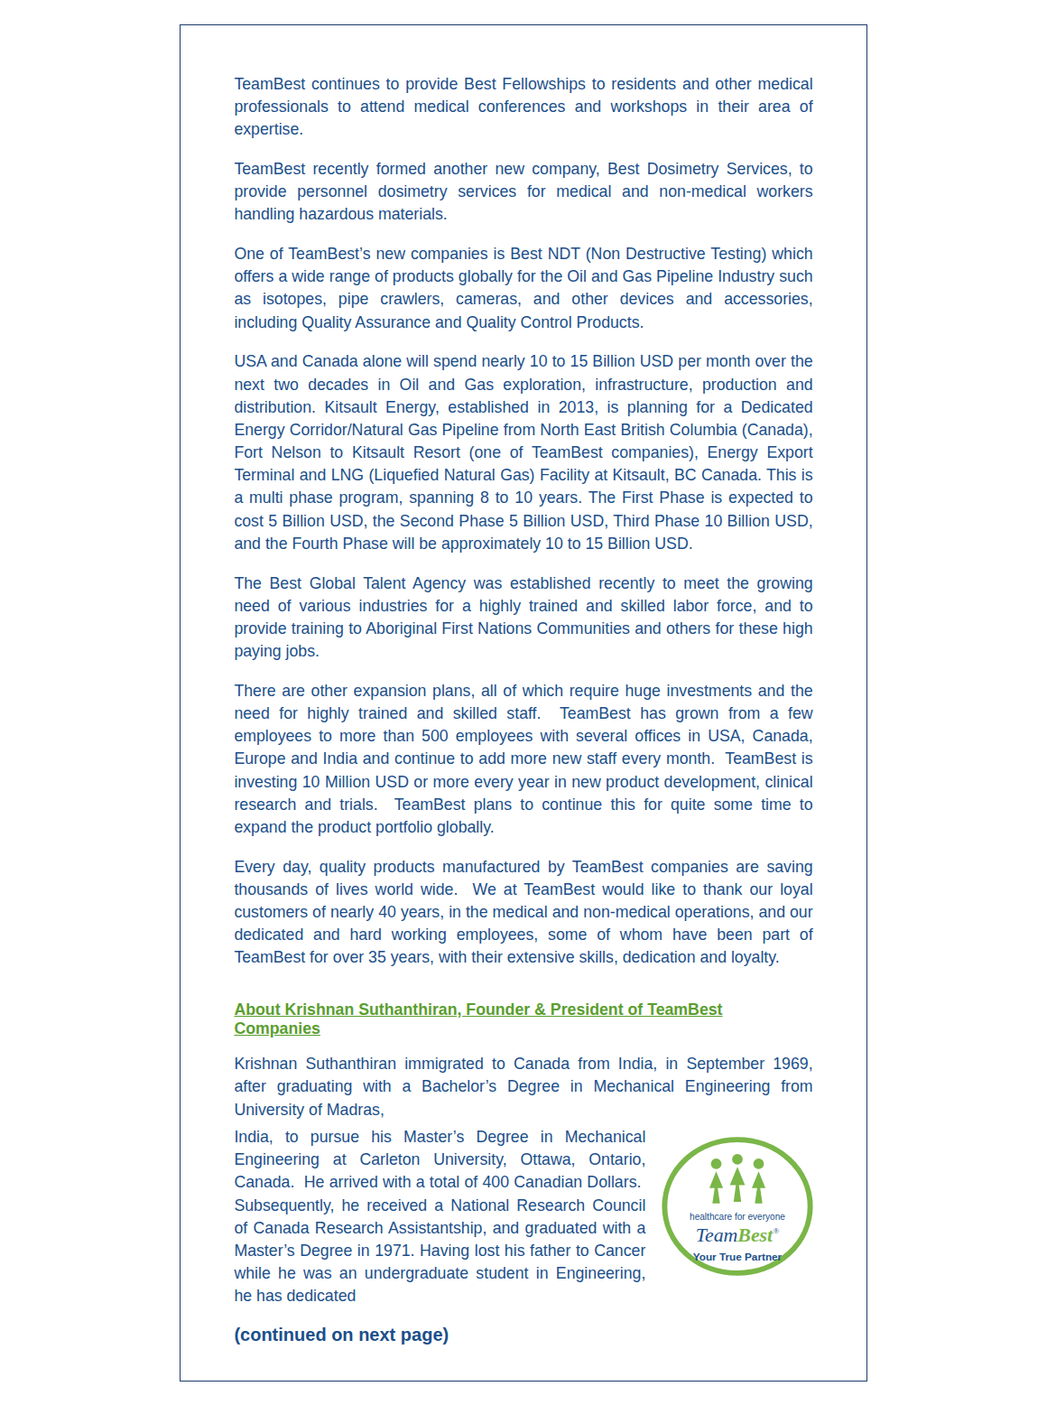TeamBest continues to provide Best Fellowships to residents and other medical professionals to attend medical conferences and workshops in their area of expertise.
TeamBest recently formed another new company, Best Dosimetry Services, to provide personnel dosimetry services for medical and non-medical workers handling hazardous materials.
One of TeamBest’s new companies is Best NDT (Non Destructive Testing) which offers a wide range of products globally for the Oil and Gas Pipeline Industry such as isotopes, pipe crawlers, cameras, and other devices and accessories, including Quality Assurance and Quality Control Products.
USA and Canada alone will spend nearly 10 to 15 Billion USD per month over the next two decades in Oil and Gas exploration, infrastructure, production and distribution. Kitsault Energy, established in 2013, is planning for a Dedicated Energy Corridor/Natural Gas Pipeline from North East British Columbia (Canada), Fort Nelson to Kitsault Resort (one of TeamBest companies), Energy Export Terminal and LNG (Liquefied Natural Gas) Facility at Kitsault, BC Canada. This is a multi phase program, spanning 8 to 10 years. The First Phase is expected to cost 5 Billion USD, the Second Phase 5 Billion USD, Third Phase 10 Billion USD, and the Fourth Phase will be approximately 10 to 15 Billion USD.
The Best Global Talent Agency was established recently to meet the growing need of various industries for a highly trained and skilled labor force, and to provide training to Aboriginal First Nations Communities and others for these high paying jobs.
There are other expansion plans, all of which require huge investments and the need for highly trained and skilled staff. TeamBest has grown from a few employees to more than 500 employees with several offices in USA, Canada, Europe and India and continue to add more new staff every month. TeamBest is investing 10 Million USD or more every year in new product development, clinical research and trials. TeamBest plans to continue this for quite some time to expand the product portfolio globally.
Every day, quality products manufactured by TeamBest companies are saving thousands of lives world wide. We at TeamBest would like to thank our loyal customers of nearly 40 years, in the medical and non-medical operations, and our dedicated and hard working employees, some of whom have been part of TeamBest for over 35 years, with their extensive skills, dedication and loyalty.
About Krishnan Suthanthiran, Founder & President of TeamBest Companies
Krishnan Suthanthiran immigrated to Canada from India, in September 1969, after graduating with a Bachelor’s Degree in Mechanical Engineering from University of Madras,
healthcare for everyone TeamBest® Your True Partner
India, to pursue his Master’s Degree in Mechanical Engineering at Carleton University, Ottawa, Ontario, Canada. He arrived with a total of 400 Canadian Dollars. Subsequently, he received a National Research Council of Canada Research Assistantship, and graduated with a Master’s Degree in 1971. Having lost his father to Cancer while he was an undergraduate student in Engineering, he has dedicated
(continued on next page)